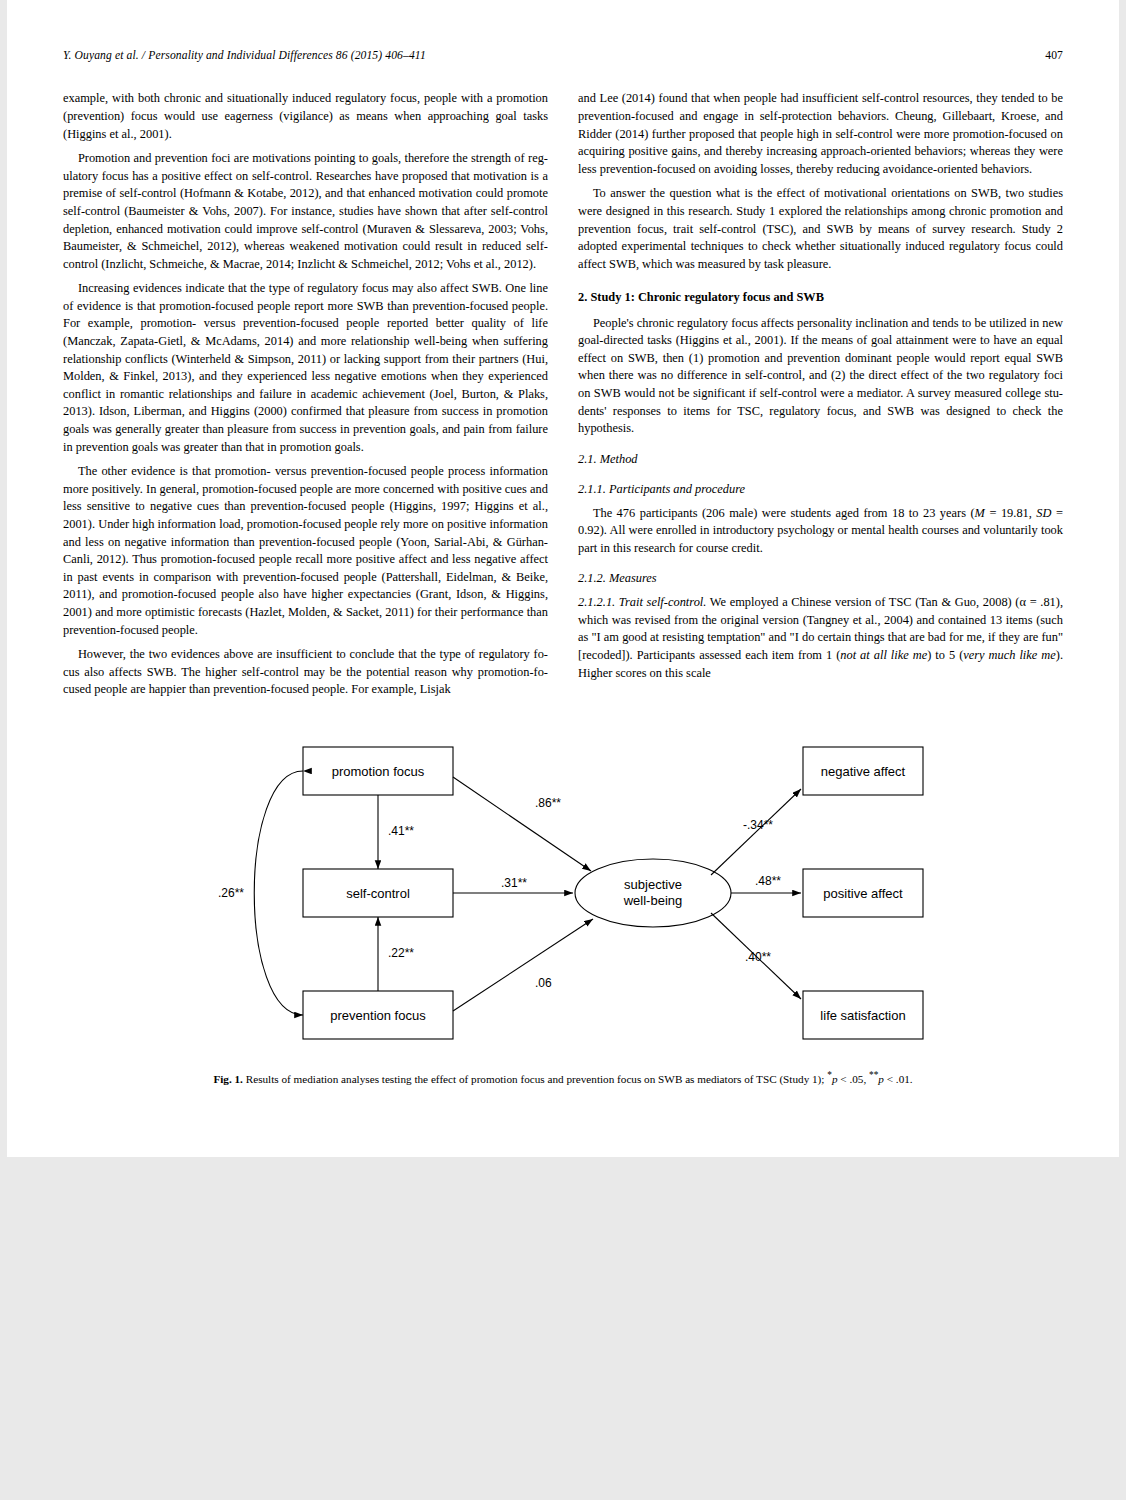Y. Ouyang et al. / Personality and Individual Differences 86 (2015) 406–411 407
example, with both chronic and situationally induced regulatory focus, people with a promotion (prevention) focus would use eagerness (vigilance) as means when approaching goal tasks (Higgins et al., 2001).
Promotion and prevention foci are motivations pointing to goals, therefore the strength of regulatory focus has a positive effect on self-control. Researches have proposed that motivation is a premise of self-control (Hofmann & Kotabe, 2012), and that enhanced motivation could promote self-control (Baumeister & Vohs, 2007). For instance, studies have shown that after self-control depletion, enhanced motivation could improve self-control (Muraven & Slessareva, 2003; Vohs, Baumeister, & Schmeichel, 2012), whereas weakened motivation could result in reduced self-control (Inzlicht, Schmeiche, & Macrae, 2014; Inzlicht & Schmeichel, 2012; Vohs et al., 2012).
Increasing evidences indicate that the type of regulatory focus may also affect SWB. One line of evidence is that promotion-focused people report more SWB than prevention-focused people. For example, promotion- versus prevention-focused people reported better quality of life (Manczak, Zapata-Gietl, & McAdams, 2014) and more relationship well-being when suffering relationship conflicts (Winterheld & Simpson, 2011) or lacking support from their partners (Hui, Molden, & Finkel, 2013), and they experienced less negative emotions when they experienced conflict in romantic relationships and failure in academic achievement (Joel, Burton, & Plaks, 2013). Idson, Liberman, and Higgins (2000) confirmed that pleasure from success in promotion goals was generally greater than pleasure from success in prevention goals, and pain from failure in prevention goals was greater than that in promotion goals.
The other evidence is that promotion- versus prevention-focused people process information more positively. In general, promotion-focused people are more concerned with positive cues and less sensitive to negative cues than prevention-focused people (Higgins, 1997; Higgins et al., 2001). Under high information load, promotion-focused people rely more on positive information and less on negative information than prevention-focused people (Yoon, Sarial-Abi, & Gürhan-Canli, 2012). Thus promotion-focused people recall more positive affect and less negative affect in past events in comparison with prevention-focused people (Pattershall, Eidelman, & Beike, 2011), and promotion-focused people also have higher expectancies (Grant, Idson, & Higgins, 2001) and more optimistic forecasts (Hazlet, Molden, & Sacket, 2011) for their performance than prevention-focused people.
However, the two evidences above are insufficient to conclude that the type of regulatory focus also affects SWB. The higher self-control may be the potential reason why promotion-focused people are happier than prevention-focused people. For example, Lisjak
and Lee (2014) found that when people had insufficient self-control resources, they tended to be prevention-focused and engage in self-protection behaviors. Cheung, Gillebaart, Kroese, and Ridder (2014) further proposed that people high in self-control were more promotion-focused on acquiring positive gains, and thereby increasing approach-oriented behaviors; whereas they were less prevention-focused on avoiding losses, thereby reducing avoidance-oriented behaviors.
To answer the question what is the effect of motivational orientations on SWB, two studies were designed in this research. Study 1 explored the relationships among chronic promotion and prevention focus, trait self-control (TSC), and SWB by means of survey research. Study 2 adopted experimental techniques to check whether situationally induced regulatory focus could affect SWB, which was measured by task pleasure.
2. Study 1: Chronic regulatory focus and SWB
People's chronic regulatory focus affects personality inclination and tends to be utilized in new goal-directed tasks (Higgins et al., 2001). If the means of goal attainment were to have an equal effect on SWB, then (1) promotion and prevention dominant people would report equal SWB when there was no difference in self-control, and (2) the direct effect of the two regulatory foci on SWB would not be significant if self-control were a mediator. A survey measured college students' responses to items for TSC, regulatory focus, and SWB was designed to check the hypothesis.
2.1. Method
2.1.1. Participants and procedure
The 476 participants (206 male) were students aged from 18 to 23 years (M = 19.81, SD = 0.92). All were enrolled in introductory psychology or mental health courses and voluntarily took part in this research for course credit.
2.1.2. Measures
2.1.2.1. Trait self-control.
We employed a Chinese version of TSC (Tan & Guo, 2008) (α = .81), which was revised from the original version (Tangney et al., 2004) and contained 13 items (such as "I am good at resisting temptation" and "I do certain things that are bad for me, if they are fun" [recoded]). Participants assessed each item from 1 (not at all like me) to 5 (very much like me). Higher scores on this scale
promotion focus self-control prevention focus subjective well-being negative affect positive affect life satisfaction .26** .41** .22** .86** .31** .06 -.34** .48** .40**
Fig. 1. Results of mediation analyses testing the effect of promotion focus and prevention focus on SWB as mediators of TSC (Study 1); *p < .05, **p < .01.